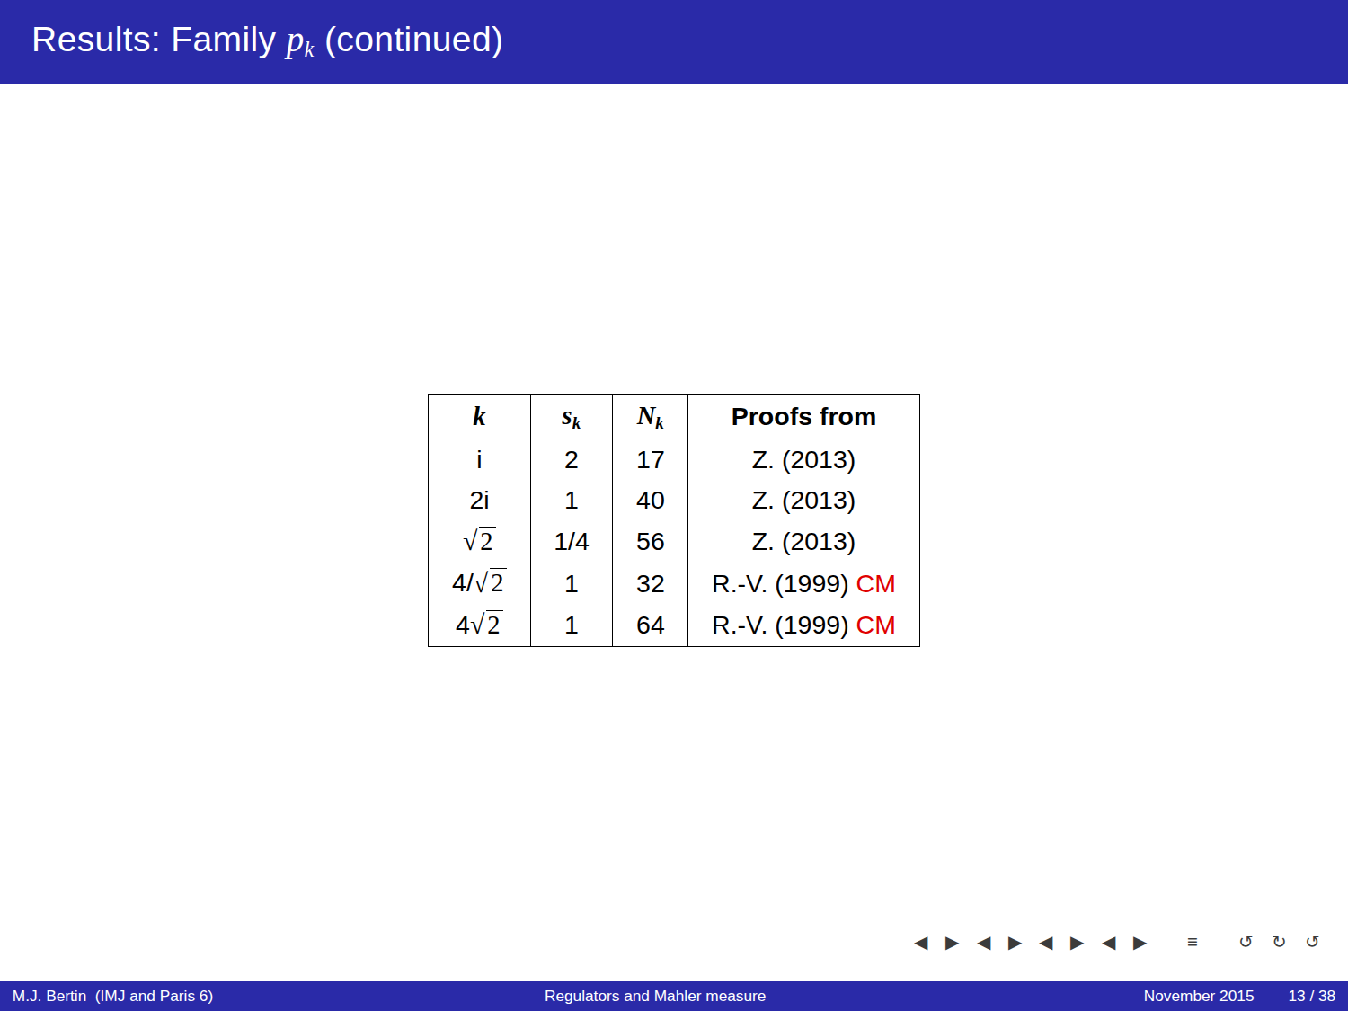Results: Family pk (continued)
| k | s k | N k | Proofs from |
| --- | --- | --- | --- |
| i | 2 | 17 | Z. (2013) |
| 2i | 1 | 40 | Z. (2013) |
| 2 | 1/4 | 56 | Z. (2013) |
| 4/ 2 | 1 | 32 | R.-V. (1999) CM |
| 4 2 | 1 | 64 | R.-V. (1999) CM |
◀ ▶ ◀ ▶ ◀ ▶ ◀ ▶ ≡ ↺ ↻ ↺
M.J. Bertin (IMJ and Paris 6)
Regulators and Mahler measure
November 201513 / 38